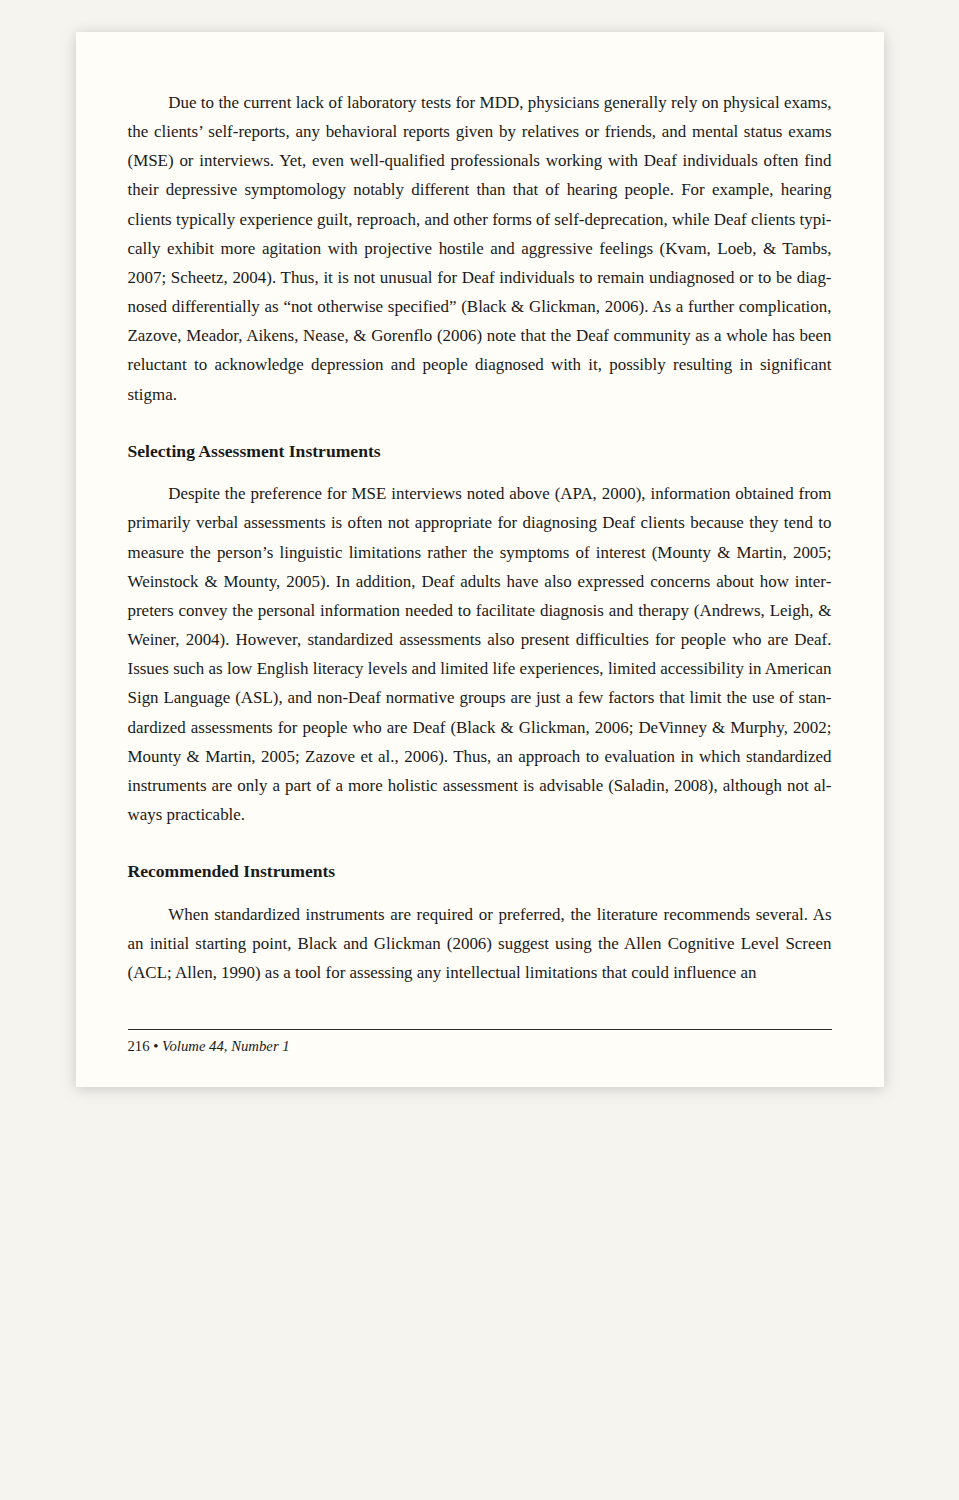Due to the current lack of laboratory tests for MDD, physicians generally rely on physical exams, the clients’ self-reports, any behavioral reports given by relatives or friends, and mental status exams (MSE) or interviews. Yet, even well-qualified professionals working with Deaf individuals often find their depressive symptomology notably different than that of hearing people. For example, hearing clients typically experience guilt, reproach, and other forms of self-deprecation, while Deaf clients typically exhibit more agitation with projective hostile and aggressive feelings (Kvam, Loeb, & Tambs, 2007; Scheetz, 2004). Thus, it is not unusual for Deaf individuals to remain undiagnosed or to be diagnosed differentially as “not otherwise specified” (Black & Glickman, 2006). As a further complication, Zazove, Meador, Aikens, Nease, & Gorenflo (2006) note that the Deaf community as a whole has been reluctant to acknowledge depression and people diagnosed with it, possibly resulting in significant stigma.
Selecting Assessment Instruments
Despite the preference for MSE interviews noted above (APA, 2000), information obtained from primarily verbal assessments is often not appropriate for diagnosing Deaf clients because they tend to measure the person’s linguistic limitations rather the symptoms of interest (Mounty & Martin, 2005; Weinstock & Mounty, 2005). In addition, Deaf adults have also expressed concerns about how interpreters convey the personal information needed to facilitate diagnosis and therapy (Andrews, Leigh, & Weiner, 2004). However, standardized assessments also present difficulties for people who are Deaf. Issues such as low English literacy levels and limited life experiences, limited accessibility in American Sign Language (ASL), and non-Deaf normative groups are just a few factors that limit the use of standardized assessments for people who are Deaf (Black & Glickman, 2006; DeVinney & Murphy, 2002; Mounty & Martin, 2005; Zazove et al., 2006). Thus, an approach to evaluation in which standardized instruments are only a part of a more holistic assessment is advisable (Saladin, 2008), although not always practicable.
Recommended Instruments
When standardized instruments are required or preferred, the literature recommends several. As an initial starting point, Black and Glickman (2006) suggest using the Allen Cognitive Level Screen (ACL; Allen, 1990) as a tool for assessing any intellectual limitations that could influence an
216 • Volume 44, Number 1